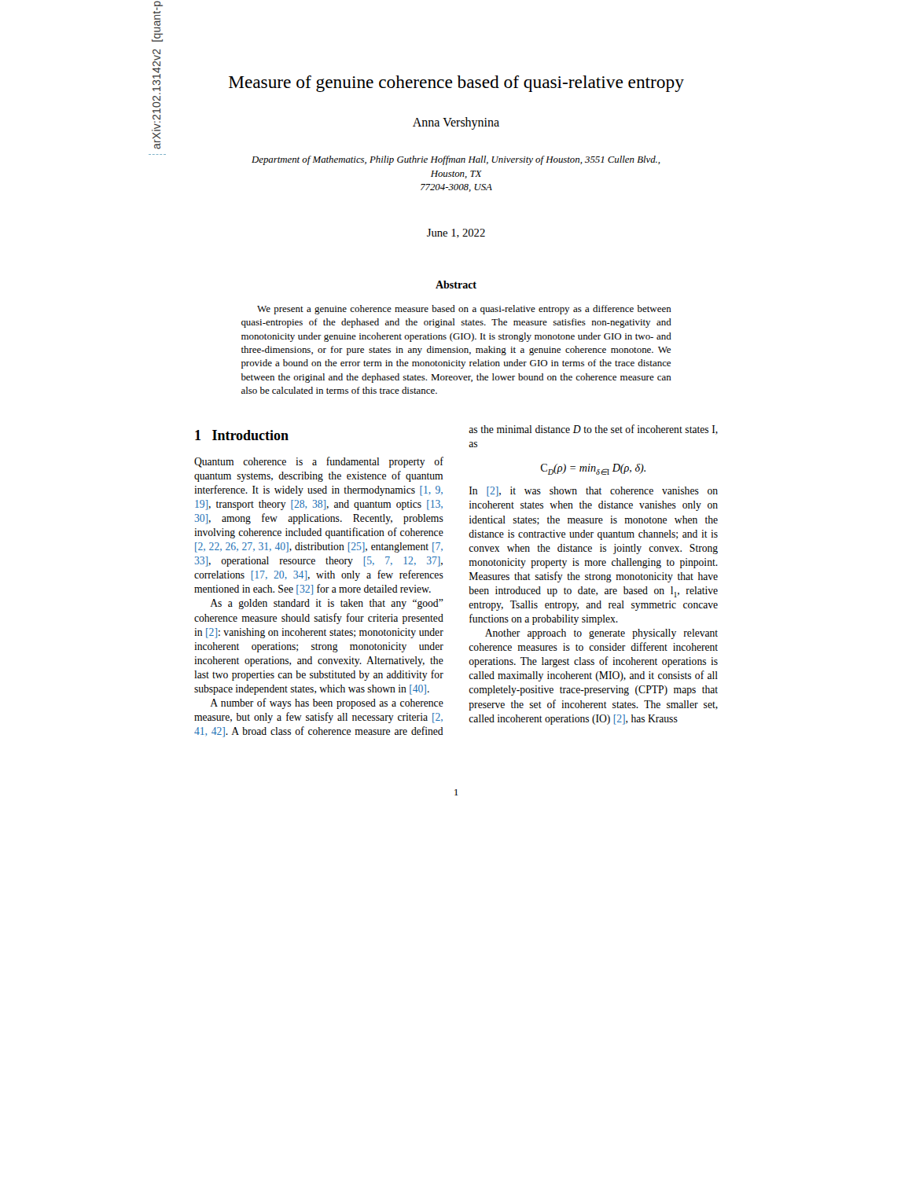arXiv:2102.13142v2 [quant-ph] 30 May 2022
Measure of genuine coherence based of quasi-relative entropy
Anna Vershynina
Department of Mathematics, Philip Guthrie Hoffman Hall, University of Houston, 3551 Cullen Blvd., Houston, TX
77204-3008, USA
June 1, 2022
Abstract
We present a genuine coherence measure based on a quasi-relative entropy as a difference between quasi-entropies of the dephased and the original states. The measure satisfies non-negativity and monotonicity under genuine incoherent operations (GIO). It is strongly monotone under GIO in two- and three-dimensions, or for pure states in any dimension, making it a genuine coherence monotone. We provide a bound on the error term in the monotonicity relation under GIO in terms of the trace distance between the original and the dephased states. Moreover, the lower bound on the coherence measure can also be calculated in terms of this trace distance.
1 Introduction
Quantum coherence is a fundamental property of quantum systems, describing the existence of quantum interference. It is widely used in thermodynamics [1, 9, 19], transport theory [28, 38], and quantum optics [13, 30], among few applications. Recently, problems involving coherence included quantification of coherence [2, 22, 26, 27, 31, 40], distribution [25], entanglement [7, 33], operational resource theory [5, 7, 12, 37], correlations [17, 20, 34], with only a few references mentioned in each. See [32] for a more detailed review.
As a golden standard it is taken that any “good” coherence measure should satisfy four criteria presented in [2]: vanishing on incoherent states; monotonicity under incoherent operations; strong monotonicity under incoherent operations, and convexity. Alternatively, the last two properties can be substituted by an additivity for subspace independent states, which was shown in [40].
A number of ways has been proposed as a coherence measure, but only a few satisfy all necessary criteria [2, 41, 42]. A broad class of coherence measure are defined as the minimal distance D to the set of incoherent states I, as
CD(ρ) = minδ∈I D(ρ, δ).
In [2], it was shown that coherence vanishes on incoherent states when the distance vanishes only on identical states; the measure is monotone when the distance is contractive under quantum channels; and it is convex when the distance is jointly convex. Strong monotonicity property is more challenging to pinpoint. Measures that satisfy the strong monotonicity that have been introduced up to date, are based on l1, relative entropy, Tsallis entropy, and real symmetric concave functions on a probability simplex.
Another approach to generate physically relevant coherence measures is to consider different incoherent operations. The largest class of incoherent operations is called maximally incoherent (MIO), and it consists of all completely-positive trace-preserving (CPTP) maps that preserve the set of incoherent states. The smaller set, called incoherent operations (IO) [2], has Krauss
1